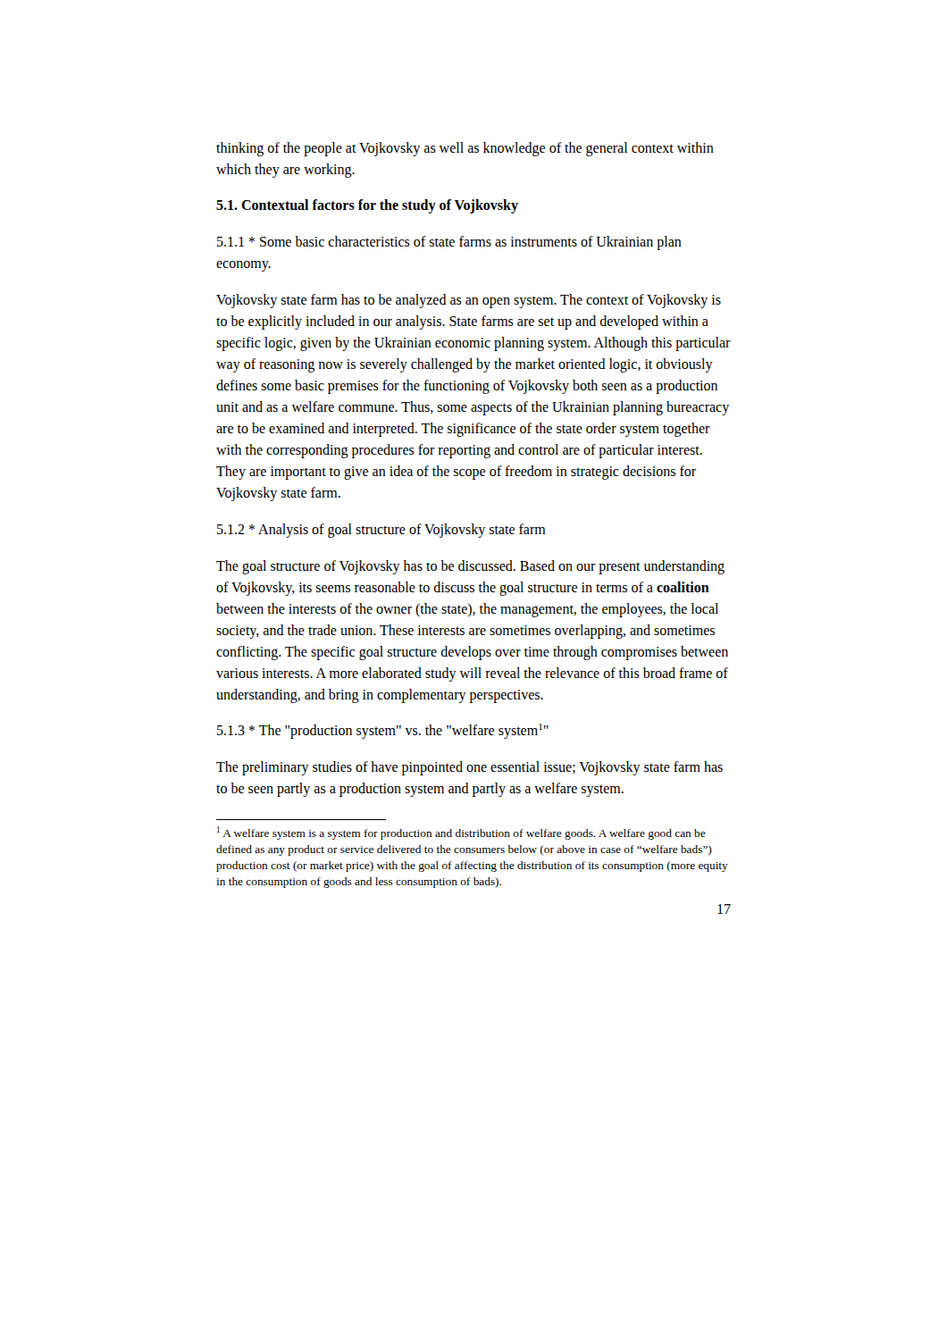thinking of the people at Vojkovsky as well as knowledge of the general context within which they are working.
5.1. Contextual factors for the study of Vojkovsky
5.1.1 * Some basic characteristics of state farms as instruments of Ukrainian plan economy.
Vojkovsky state farm has to be analyzed as an open system. The context of Vojkovsky is to be explicitly included in our analysis. State farms are set up and developed within a specific logic, given by the Ukrainian economic planning system. Although this particular way of reasoning now is severely challenged by the market oriented logic, it obviously defines some basic premises for the functioning of Vojkovsky both seen as a production unit and as a welfare commune. Thus, some aspects of the Ukrainian planning bureacracy are to be examined and interpreted. The significance of the state order system together with the corresponding procedures for reporting and control are of particular interest. They are important to give an idea of the scope of freedom in strategic decisions for Vojkovsky state farm.
5.1.2 * Analysis of goal structure of Vojkovsky state farm
The goal structure of Vojkovsky has to be discussed. Based on our present understanding of Vojkovsky, its seems reasonable to discuss the goal structure in terms of a coalition between the interests of the owner (the state), the management, the employees, the local society, and the trade union. These interests are sometimes overlapping, and sometimes conflicting. The specific goal structure develops over time through compromises between various interests. A more elaborated study will reveal the relevance of this broad frame of understanding, and bring in complementary perspectives.
5.1.3 * The "production system" vs. the "welfare system1"
The preliminary studies of have pinpointed one essential issue; Vojkovsky state farm has to be seen partly as a production system and partly as a welfare system.
1 A welfare system is a system for production and distribution of welfare goods. A welfare good can be defined as any product or service delivered to the consumers below (or above in case of “welfare bads”) production cost (or market price) with the goal of affecting the distribution of its consumption (more equity in the consumption of goods and less consumption of bads).
17